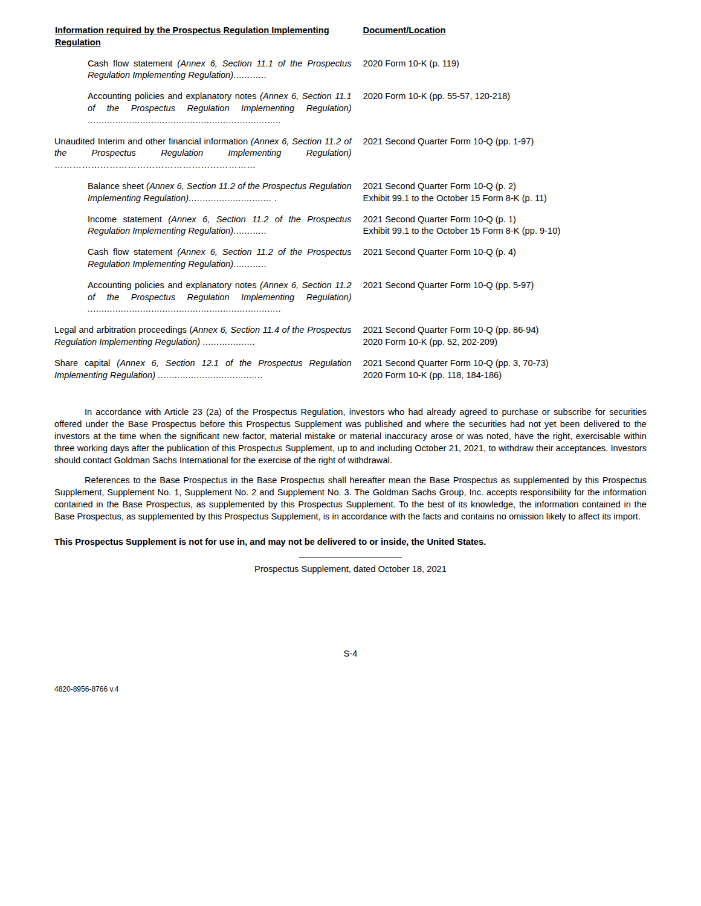| Information required by the Prospectus Regulation Implementing Regulation | Document/Location |
| --- | --- |
| Cash flow statement (Annex 6, Section 11.1 of the Prospectus Regulation Implementing Regulation) ............ | 2020 Form 10-K (p. 119) |
| Accounting policies and explanatory notes (Annex 6, Section 11.1 of the Prospectus Regulation Implementing Regulation) ...................................................................... | 2020 Form 10-K (pp. 55-57, 120-218) |
| Unaudited Interim and other financial information (Annex 6, Section 11.2 of the Prospectus Regulation Implementing Regulation) ………………………………………………………… | 2021 Second Quarter Form 10-Q (pp. 1-97) |
| Balance sheet (Annex 6, Section 11.2 of the Prospectus Regulation Implementing Regulation) .............................. . | 2021 Second Quarter Form 10-Q (p. 2) Exhibit 99.1 to the October 15 Form 8-K (p. 11) |
| Income statement (Annex 6, Section 11.2 of the Prospectus Regulation Implementing Regulation) ............ | 2021 Second Quarter Form 10-Q (p. 1) Exhibit 99.1 to the October 15 Form 8-K (pp. 9-10) |
| Cash flow statement (Annex 6, Section 11.2 of the Prospectus Regulation Implementing Regulation) ............ | 2021 Second Quarter Form 10-Q (p. 4) |
| Accounting policies and explanatory notes (Annex 6, Section 11.2 of the Prospectus Regulation Implementing Regulation) ...................................................................... | 2021 Second Quarter Form 10-Q (pp. 5-97) |
| Legal and arbitration proceedings ( Annex 6, Section 11.4 of the Prospectus Regulation Implementing Regulation) ................... | 2021 Second Quarter Form 10-Q (pp. 86-94) 2020 Form 10-K (pp. 52, 202-209) |
| Share capital (Annex 6, Section 12.1 of the Prospectus Regulation Implementing Regulation) ...................................... | 2021 Second Quarter Form 10-Q (pp. 3, 70-73) 2020 Form 10-K (pp. 118, 184-186) |
In accordance with Article 23 (2a) of the Prospectus Regulation, investors who had already agreed to purchase or subscribe for securities offered under the Base Prospectus before this Prospectus Supplement was published and where the securities had not yet been delivered to the investors at the time when the significant new factor, material mistake or material inaccuracy arose or was noted, have the right, exercisable within three working days after the publication of this Prospectus Supplement, up to and including October 21, 2021, to withdraw their acceptances. Investors should contact Goldman Sachs International for the exercise of the right of withdrawal.
References to the Base Prospectus in the Base Prospectus shall hereafter mean the Base Prospectus as supplemented by this Prospectus Supplement, Supplement No. 1, Supplement No. 2 and Supplement No. 3. The Goldman Sachs Group, Inc. accepts responsibility for the information contained in the Base Prospectus, as supplemented by this Prospectus Supplement. To the best of its knowledge, the information contained in the Base Prospectus, as supplemented by this Prospectus Supplement, is in accordance with the facts and contains no omission likely to affect its import.
This Prospectus Supplement is not for use in, and may not be delivered to or inside, the United States.
Prospectus Supplement, dated October 18, 2021
S-4
4820-8956-8766 v.4